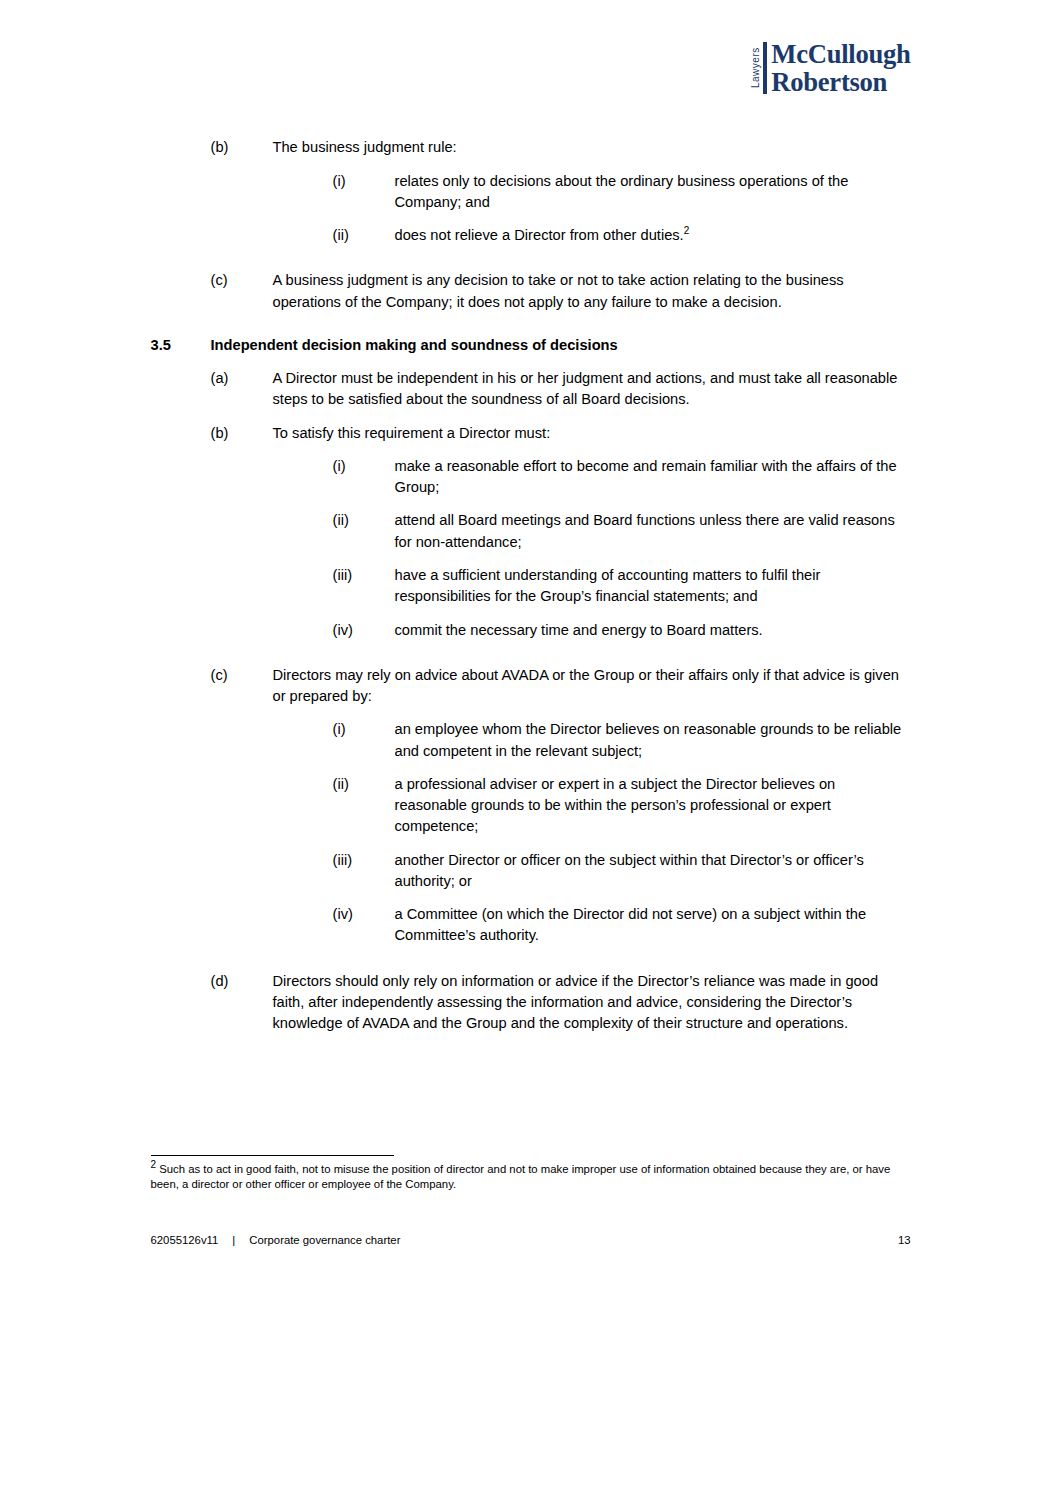Lawyers
McCullough
Robertson
(b)
The business judgment rule:
(i)
relates only to decisions about the ordinary business operations of the Company; and
(ii)
does not relieve a Director from other duties.2
(c)
A business judgment is any decision to take or not to take action relating to the business operations of the Company; it does not apply to any failure to make a decision.
3.5 Independent decision making and soundness of decisions
(a)
A Director must be independent in his or her judgment and actions, and must take all reasonable steps to be satisfied about the soundness of all Board decisions.
(b)
To satisfy this requirement a Director must:
(i)
make a reasonable effort to become and remain familiar with the affairs of the Group;
(ii)
attend all Board meetings and Board functions unless there are valid reasons for non-attendance;
(iii)
have a sufficient understanding of accounting matters to fulfil their responsibilities for the Group’s financial statements; and
(iv)
commit the necessary time and energy to Board matters.
(c)
Directors may rely on advice about AVADA or the Group or their affairs only if that advice is given or prepared by:
(i)
an employee whom the Director believes on reasonable grounds to be reliable and competent in the relevant subject;
(ii)
a professional adviser or expert in a subject the Director believes on reasonable grounds to be within the person’s professional or expert competence;
(iii)
another Director or officer on the subject within that Director’s or officer’s authority; or
(iv)
a Committee (on which the Director did not serve) on a subject within the Committee’s authority.
(d)
Directors should only rely on information or advice if the Director’s reliance was made in good faith, after independently assessing the information and advice, considering the Director’s knowledge of AVADA and the Group and the complexity of their structure and operations.
2 Such as to act in good faith, not to misuse the position of director and not to make improper use of information obtained because they are, or have been, a director or other officer or employee of the Company.
62055126v11|Corporate governance charter
13